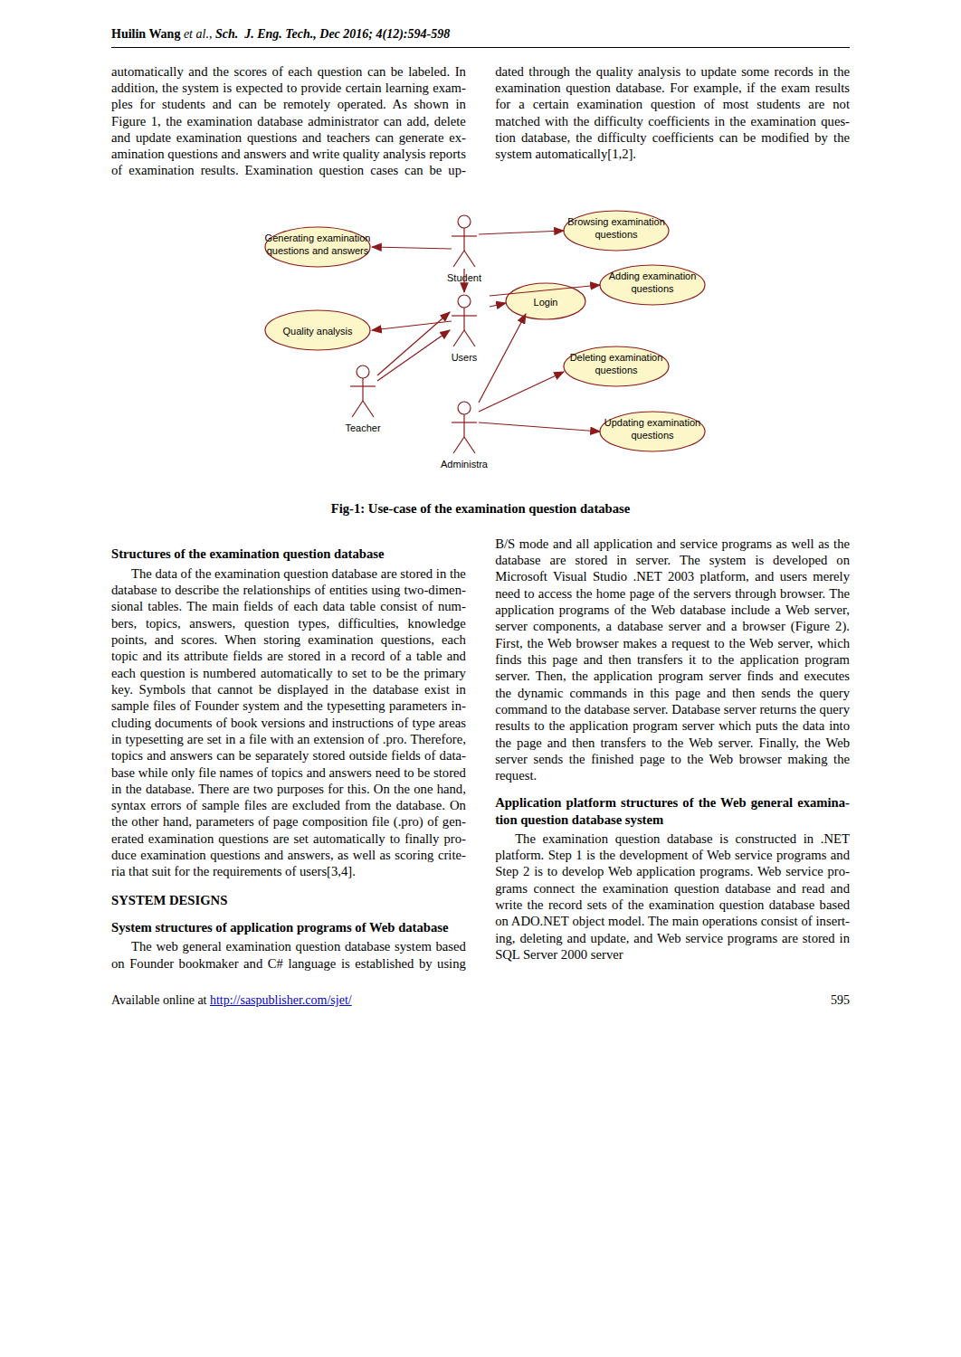Huilin Wang et al., Sch. J. Eng. Tech., Dec 2016; 4(12):594-598
automatically and the scores of each question can be labeled. In addition, the system is expected to provide certain learning examples for students and can be remotely operated. As shown in Figure 1, the examination database administrator can add, delete and update examination questions and teachers can generate examination questions and answers and write quality analysis reports of examination results. Examination question cases can be updated through the quality analysis to update some records in the examination question database. For example, if the exam results for a certain examination question of most students are not matched with the difficulty coefficients in the examination question database, the difficulty coefficients can be modified by the system automatically[1,2].
Student Users Teacher Administra Generating examination questions and answers Browsing examination questions Quality analysis Login Adding examination questions Deleting examination questions Updating examination questions
Fig-1: Use-case of the examination question database
Structures of the examination question database
The data of the examination question database are stored in the database to describe the relationships of entities using two-dimensional tables. The main fields of each data table consist of numbers, topics, answers, question types, difficulties, knowledge points, and scores. When storing examination questions, each topic and its attribute fields are stored in a record of a table and each question is numbered automatically to set to be the primary key. Symbols that cannot be displayed in the database exist in sample files of Founder system and the typesetting parameters including documents of book versions and instructions of type areas in typesetting are set in a file with an extension of .pro. Therefore, topics and answers can be separately stored outside fields of database while only file names of topics and answers need to be stored in the database. There are two purposes for this. On the one hand, syntax errors of sample files are excluded from the database. On the other hand, parameters of page composition file (.pro) of generated examination questions are set automatically to finally produce examination questions and answers, as well as scoring criteria that suit for the requirements of users[3,4].
System designs
System structures of application programs of Web database
The web general examination question database system based on Founder bookmaker and C# language is established by using B/S mode and all application and service programs as well as the database are stored in server. The system is developed on Microsoft Visual Studio .NET 2003 platform, and users merely need to access the home page of the servers through browser. The application programs of the Web database include a Web server, server components, a database server and a browser (Figure 2). First, the Web browser makes a request to the Web server, which finds this page and then transfers it to the application program server. Then, the application program server finds and executes the dynamic commands in this page and then sends the query command to the database server. Database server returns the query results to the application program server which puts the data into the page and then transfers to the Web server. Finally, the Web server sends the finished page to the Web browser making the request.
Application platform structures of the Web general examination question database system
The examination question database is constructed in .NET platform. Step 1 is the development of Web service programs and Step 2 is to develop Web application programs. Web service programs connect the examination question database and read and write the record sets of the examination question database based on ADO.NET object model. The main operations consist of inserting, deleting and update, and Web service programs are stored in SQL Server 2000 server
Available online at http://saspublisher.com/sjet/ 595